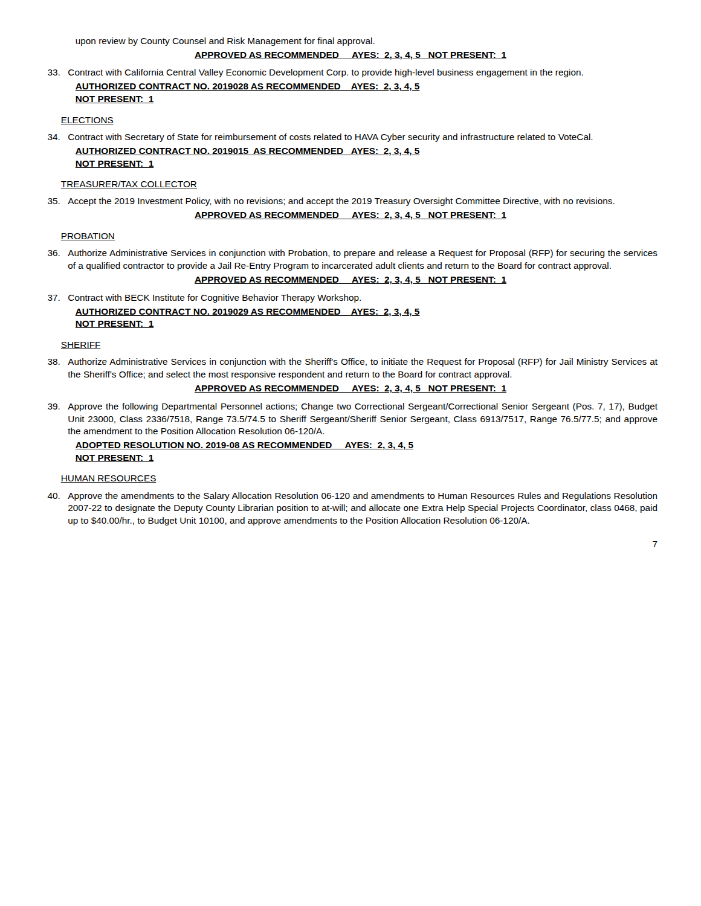upon review by County Counsel and Risk Management for final approval.
APPROVED AS RECOMMENDED AYES: 2, 3, 4, 5 NOT PRESENT: 1
33.
Contract with California Central Valley Economic Development Corp. to provide high-level business engagement in the region.
AUTHORIZED CONTRACT NO. 2019028 AS RECOMMENDED AYES: 2, 3, 4, 5
NOT PRESENT: 1
ELECTIONS
34.
Contract with Secretary of State for reimbursement of costs related to HAVA Cyber security and infrastructure related to VoteCal.
AUTHORIZED CONTRACT NO. 2019015 AS RECOMMENDED AYES: 2, 3, 4, 5
NOT PRESENT: 1
TREASURER/TAX COLLECTOR
35.
Accept the 2019 Investment Policy, with no revisions; and accept the 2019 Treasury Oversight Committee Directive, with no revisions.
APPROVED AS RECOMMENDED AYES: 2, 3, 4, 5 NOT PRESENT: 1
PROBATION
36.
Authorize Administrative Services in conjunction with Probation, to prepare and release a Request for Proposal (RFP) for securing the services of a qualified contractor to provide a Jail Re-Entry Program to incarcerated adult clients and return to the Board for contract approval.
APPROVED AS RECOMMENDED AYES: 2, 3, 4, 5 NOT PRESENT: 1
37.
Contract with BECK Institute for Cognitive Behavior Therapy Workshop.
AUTHORIZED CONTRACT NO. 2019029 AS RECOMMENDED AYES: 2, 3, 4, 5
NOT PRESENT: 1
SHERIFF
38.
Authorize Administrative Services in conjunction with the Sheriff's Office, to initiate the Request for Proposal (RFP) for Jail Ministry Services at the Sheriff's Office; and select the most responsive respondent and return to the Board for contract approval.
APPROVED AS RECOMMENDED AYES: 2, 3, 4, 5 NOT PRESENT: 1
39.
Approve the following Departmental Personnel actions; Change two Correctional Sergeant/Correctional Senior Sergeant (Pos. 7, 17), Budget Unit 23000, Class 2336/7518, Range 73.5/74.5 to Sheriff Sergeant/Sheriff Senior Sergeant, Class 6913/7517, Range 76.5/77.5; and approve the amendment to the Position Allocation Resolution 06-120/A.
ADOPTED RESOLUTION NO. 2019-08 AS RECOMMENDED AYES: 2, 3, 4, 5
NOT PRESENT: 1
HUMAN RESOURCES
40.
Approve the amendments to the Salary Allocation Resolution 06-120 and amendments to Human Resources Rules and Regulations Resolution 2007-22 to designate the Deputy County Librarian position to at-will; and allocate one Extra Help Special Projects Coordinator, class 0468, paid up to $40.00/hr., to Budget Unit 10100, and approve amendments to the Position Allocation Resolution 06-120/A.
7